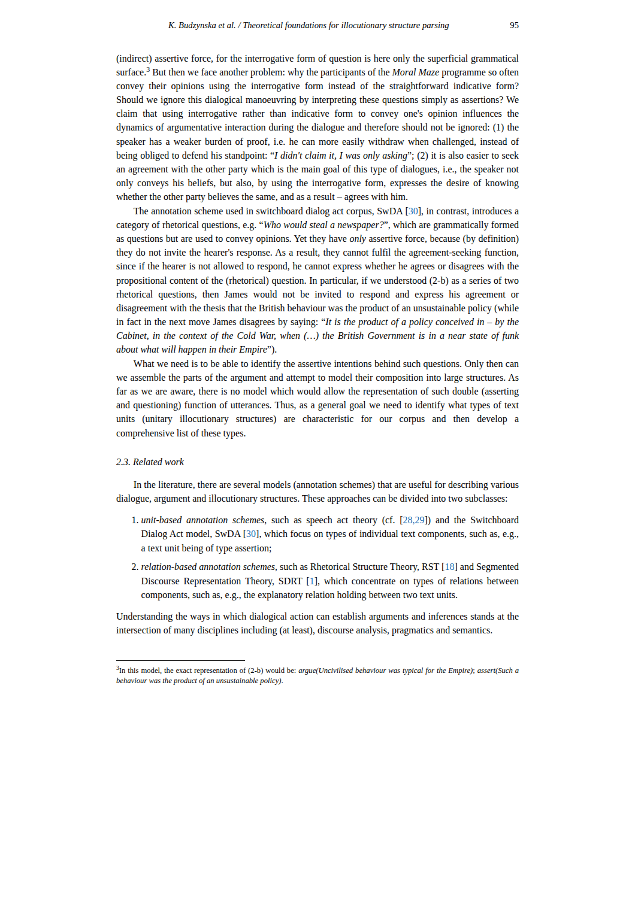K. Budzynska et al. / Theoretical foundations for illocutionary structure parsing 95
(indirect) assertive force, for the interrogative form of question is here only the superficial grammatical surface.3 But then we face another problem: why the participants of the Moral Maze programme so often convey their opinions using the interrogative form instead of the straightforward indicative form? Should we ignore this dialogical manoeuvring by interpreting these questions simply as assertions? We claim that using interrogative rather than indicative form to convey one's opinion influences the dynamics of argumentative interaction during the dialogue and therefore should not be ignored: (1) the speaker has a weaker burden of proof, i.e. he can more easily withdraw when challenged, instead of being obliged to defend his standpoint: “I didn't claim it, I was only asking”; (2) it is also easier to seek an agreement with the other party which is the main goal of this type of dialogues, i.e., the speaker not only conveys his beliefs, but also, by using the interrogative form, expresses the desire of knowing whether the other party believes the same, and as a result – agrees with him.
The annotation scheme used in switchboard dialog act corpus, SwDA [30], in contrast, introduces a category of rhetorical questions, e.g. “Who would steal a newspaper?”, which are grammatically formed as questions but are used to convey opinions. Yet they have only assertive force, because (by definition) they do not invite the hearer's response. As a result, they cannot fulfil the agreement-seeking function, since if the hearer is not allowed to respond, he cannot express whether he agrees or disagrees with the propositional content of the (rhetorical) question. In particular, if we understood (2-b) as a series of two rhetorical questions, then James would not be invited to respond and express his agreement or disagreement with the thesis that the British behaviour was the product of an unsustainable policy (while in fact in the next move James disagrees by saying: “It is the product of a policy conceived in – by the Cabinet, in the context of the Cold War, when (…) the British Government is in a near state of funk about what will happen in their Empire”).
What we need is to be able to identify the assertive intentions behind such questions. Only then can we assemble the parts of the argument and attempt to model their composition into large structures. As far as we are aware, there is no model which would allow the representation of such double (asserting and questioning) function of utterances. Thus, as a general goal we need to identify what types of text units (unitary illocutionary structures) are characteristic for our corpus and then develop a comprehensive list of these types.
2.3. Related work
In the literature, there are several models (annotation schemes) that are useful for describing various dialogue, argument and illocutionary structures. These approaches can be divided into two subclasses:
unit-based annotation schemes, such as speech act theory (cf. [28,29]) and the Switchboard Dialog Act model, SwDA [30], which focus on types of individual text components, such as, e.g., a text unit being of type assertion;
relation-based annotation schemes, such as Rhetorical Structure Theory, RST [18] and Segmented Discourse Representation Theory, SDRT [1], which concentrate on types of relations between components, such as, e.g., the explanatory relation holding between two text units.
Understanding the ways in which dialogical action can establish arguments and inferences stands at the intersection of many disciplines including (at least), discourse analysis, pragmatics and semantics.
3In this model, the exact representation of (2-b) would be: argue(Uncivilised behaviour was typical for the Empire); assert(Such a behaviour was the product of an unsustainable policy).